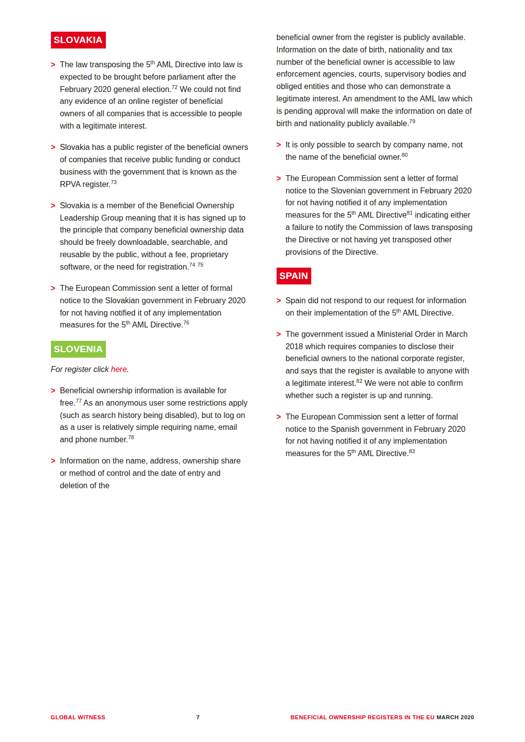Slovakia
The law transposing the 5th AML Directive into law is expected to be brought before parliament after the February 2020 general election.72 We could not find any evidence of an online register of beneficial owners of all companies that is accessible to people with a legitimate interest.
Slovakia has a public register of the beneficial owners of companies that receive public funding or conduct business with the government that is known as the RPVA register.73
Slovakia is a member of the Beneficial Ownership Leadership Group meaning that it is has signed up to the principle that company beneficial ownership data should be freely downloadable, searchable, and reusable by the public, without a fee, proprietary software, or the need for registration.74 75
The European Commission sent a letter of formal notice to the Slovakian government in February 2020 for not having notified it of any implementation measures for the 5th AML Directive.76
Slovenia
For register click here.
Beneficial ownership information is available for free.77 As an anonymous user some restrictions apply (such as search history being disabled), but to log on as a user is relatively simple requiring name, email and phone number.78
Information on the name, address, ownership share or method of control and the date of entry and deletion of the
beneficial owner from the register is publicly available. Information on the date of birth, nationality and tax number of the beneficial owner is accessible to law enforcement agencies, courts, supervisory bodies and obliged entities and those who can demonstrate a legitimate interest. An amendment to the AML law which is pending approval will make the information on date of birth and nationality publicly available.79
It is only possible to search by company name, not the name of the beneficial owner.80
The European Commission sent a letter of formal notice to the Slovenian government in February 2020 for not having notified it of any implementation measures for the 5th AML Directive81 indicating either a failure to notify the Commission of laws transposing the Directive or not having yet transposed other provisions of the Directive.
Spain
Spain did not respond to our request for information on their implementation of the 5th AML Directive.
The government issued a Ministerial Order in March 2018 which requires companies to disclose their beneficial owners to the national corporate register, and says that the register is available to anyone with a legitimate interest.82 We were not able to confirm whether such a register is up and running.
The European Commission sent a letter of formal notice to the Spanish government in February 2020 for not having notified it of any implementation measures for the 5th AML Directive.83
Global Witness
7
Beneficial Ownership Registers in the EU March 2020